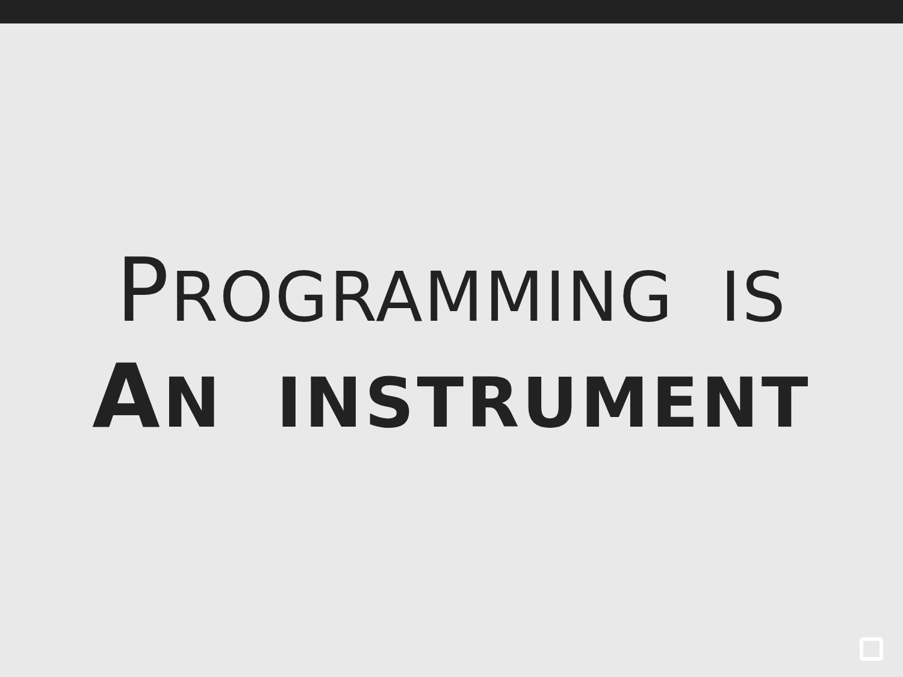PROGRAMMING IS
AN INSTRUMENT